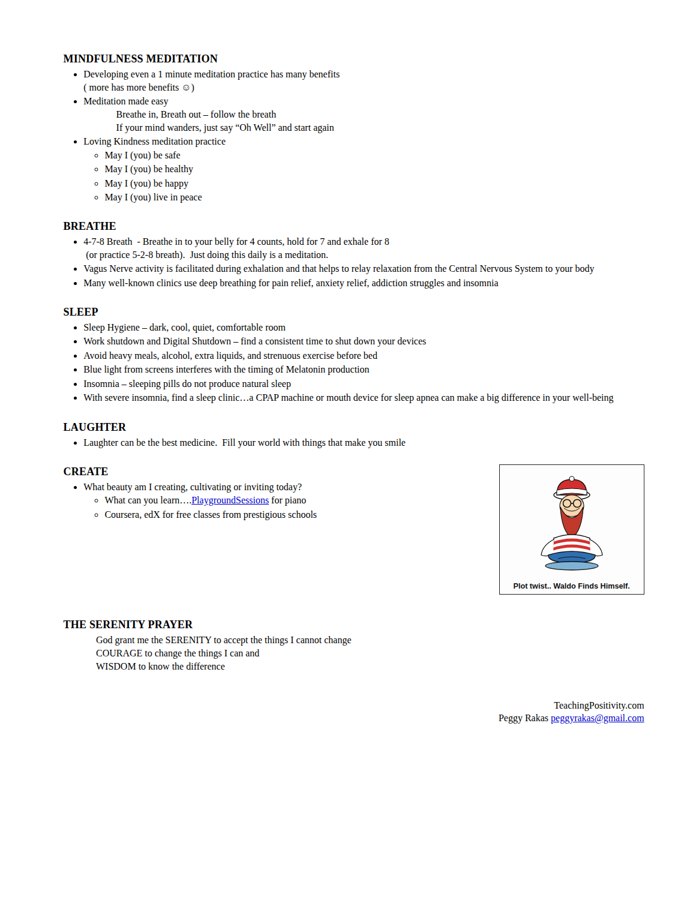MINDFULNESS MEDITATION
Developing even a 1 minute meditation practice has many benefits
( more has more benefits ☺)
Meditation made easy
Breathe in, Breath out – follow the breath
If your mind wanders, just say “Oh Well” and start again
Loving Kindness meditation practice
May I (you) be safe
May I (you) be healthy
May I (you) be happy
May I (you) live in peace
BREATHE
4-7-8 Breath - Breathe in to your belly for 4 counts, hold for 7 and exhale for 8
(or practice 5-2-8 breath). Just doing this daily is a meditation.
Vagus Nerve activity is facilitated during exhalation and that helps to relay relaxation from the Central Nervous System to your body
Many well-known clinics use deep breathing for pain relief, anxiety relief, addiction struggles and insomnia
SLEEP
Sleep Hygiene – dark, cool, quiet, comfortable room
Work shutdown and Digital Shutdown – find a consistent time to shut down your devices
Avoid heavy meals, alcohol, extra liquids, and strenuous exercise before bed
Blue light from screens interferes with the timing of Melatonin production
Insomnia – sleeping pills do not produce natural sleep
With severe insomnia, find a sleep clinic…a CPAP machine or mouth device for sleep apnea can make a big difference in your well-being
LAUGHTER
Laughter can be the best medicine. Fill your world with things that make you smile
Plot twist.. Waldo Finds Himself.
CREATE
What beauty am I creating, cultivating or inviting today?
What can you learn….PlaygroundSessions for piano
Coursera, edX for free classes from prestigious schools
THE SERENITY PRAYER
God grant me the SERENITY to accept the things I cannot change
COURAGE to change the things I can and
WISDOM to know the difference
TeachingPositivity.com
Peggy Rakas peggyrakas@gmail.com